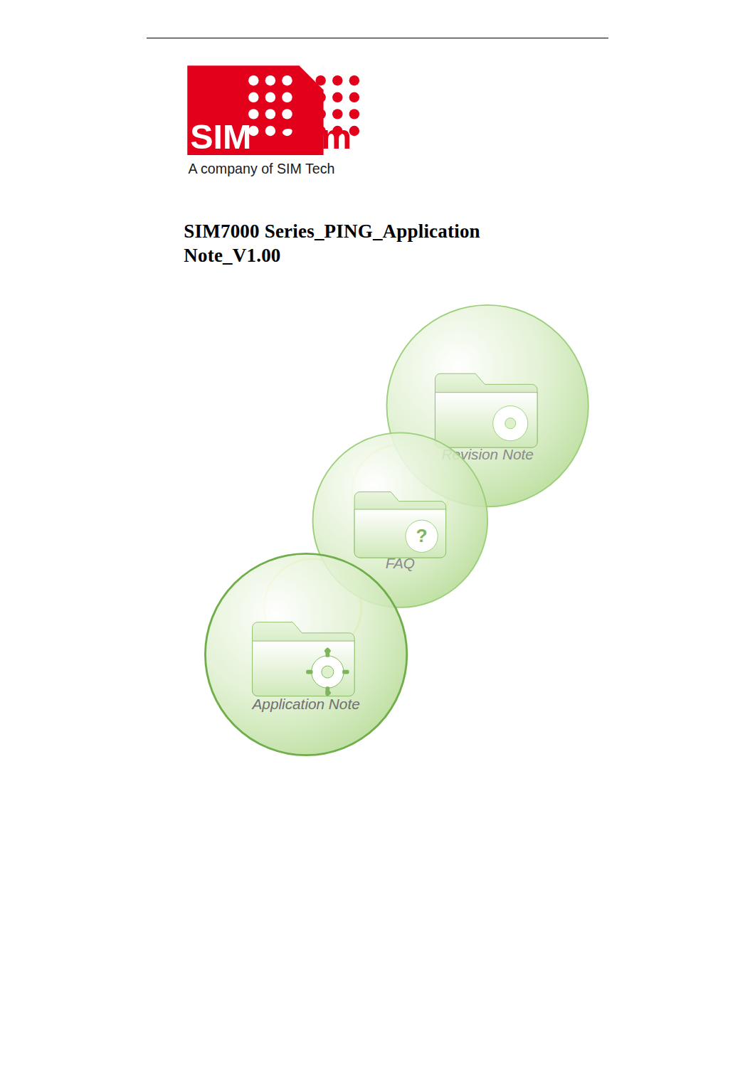SIMCom logo SIM Com A company of SIM Tech
SIM7000 Series_PING_Application
Note_V1.00
Document chain: Application Note, FAQ, Revision Note Revision Note ? FAQ Application Note